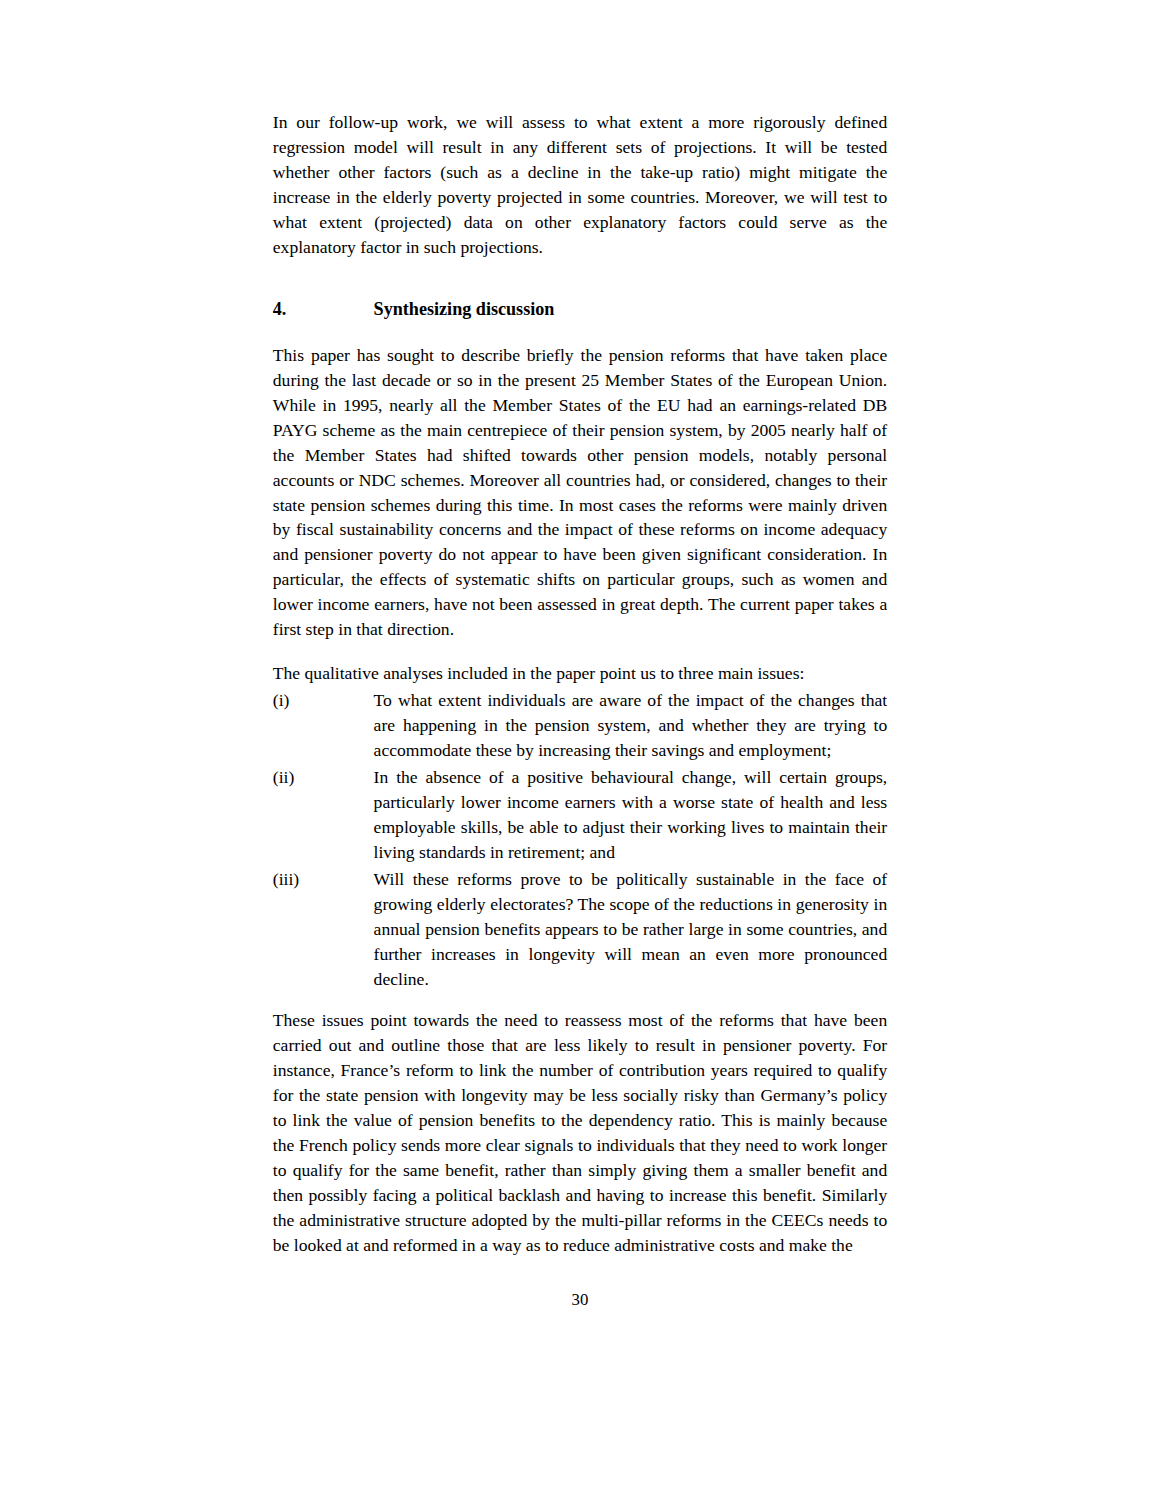In our follow-up work, we will assess to what extent a more rigorously defined regression model will result in any different sets of projections. It will be tested whether other factors (such as a decline in the take-up ratio) might mitigate the increase in the elderly poverty projected in some countries. Moreover, we will test to what extent (projected) data on other explanatory factors could serve as the explanatory factor in such projections.
4. Synthesizing discussion
This paper has sought to describe briefly the pension reforms that have taken place during the last decade or so in the present 25 Member States of the European Union. While in 1995, nearly all the Member States of the EU had an earnings-related DB PAYG scheme as the main centrepiece of their pension system, by 2005 nearly half of the Member States had shifted towards other pension models, notably personal accounts or NDC schemes. Moreover all countries had, or considered, changes to their state pension schemes during this time. In most cases the reforms were mainly driven by fiscal sustainability concerns and the impact of these reforms on income adequacy and pensioner poverty do not appear to have been given significant consideration. In particular, the effects of systematic shifts on particular groups, such as women and lower income earners, have not been assessed in great depth. The current paper takes a first step in that direction.
The qualitative analyses included in the paper point us to three main issues:
(i) To what extent individuals are aware of the impact of the changes that are happening in the pension system, and whether they are trying to accommodate these by increasing their savings and employment;
(ii) In the absence of a positive behavioural change, will certain groups, particularly lower income earners with a worse state of health and less employable skills, be able to adjust their working lives to maintain their living standards in retirement; and
(iii) Will these reforms prove to be politically sustainable in the face of growing elderly electorates? The scope of the reductions in generosity in annual pension benefits appears to be rather large in some countries, and further increases in longevity will mean an even more pronounced decline.
These issues point towards the need to reassess most of the reforms that have been carried out and outline those that are less likely to result in pensioner poverty. For instance, France’s reform to link the number of contribution years required to qualify for the state pension with longevity may be less socially risky than Germany’s policy to link the value of pension benefits to the dependency ratio. This is mainly because the French policy sends more clear signals to individuals that they need to work longer to qualify for the same benefit, rather than simply giving them a smaller benefit and then possibly facing a political backlash and having to increase this benefit. Similarly the administrative structure adopted by the multi-pillar reforms in the CEECs needs to be looked at and reformed in a way as to reduce administrative costs and make the
30